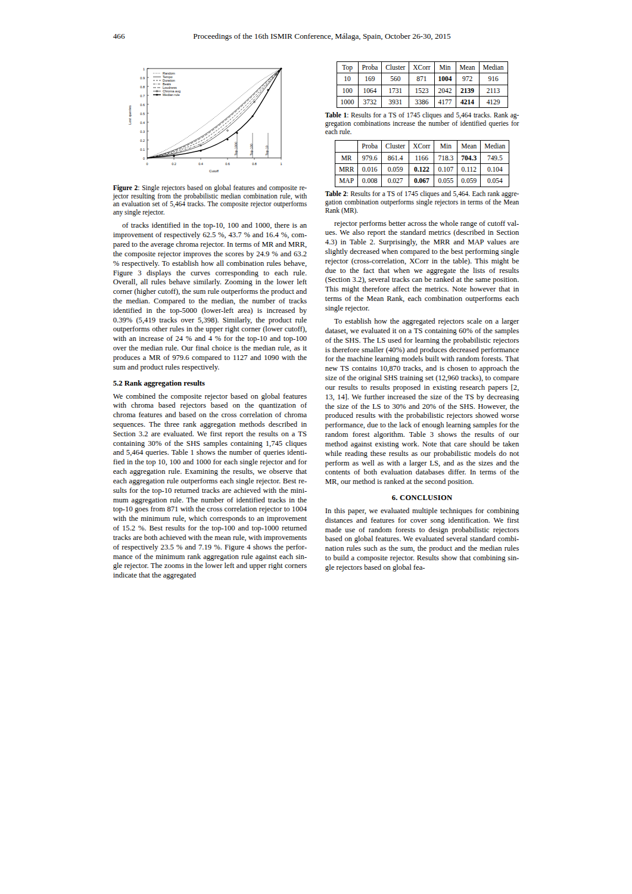466
Proceedings of the 16th ISMIR Conference, Málaga, Spain, October 26-30, 2015
1 0.9 0.8 0.7 0.6 0.5 0.4 0.3 0.2 0.1 0 0 0.2 0.4 0.6 0.8 1 Cutoff Lost queries Top-1000 Top-100 Top-10 Random Tempo Duration Beats Loudness Chroma avg Median rule
Figure 2: Single rejectors based on global features and composite rejector resulting from the probabilistic median combination rule, with an evaluation set of 5,464 tracks. The composite rejector outperforms any single rejector.
of tracks identified in the top-10, 100 and 1000, there is an improvement of respectively 62.5 %, 43.7 % and 16.4 %, compared to the average chroma rejector. In terms of MR and MRR, the composite rejector improves the scores by 24.9 % and 63.2 % respectively. To establish how all combination rules behave, Figure 3 displays the curves corresponding to each rule. Overall, all rules behave similarly. Zooming in the lower left corner (higher cutoff), the sum rule outperforms the product and the median. Compared to the median, the number of tracks identified in the top-5000 (lower-left area) is increased by 0.39% (5,419 tracks over 5,398). Similarly, the product rule outperforms other rules in the upper right corner (lower cutoff), with an increase of 24 % and 4 % for the top-10 and top-100 over the median rule. Our final choice is the median rule, as it produces a MR of 979.6 compared to 1127 and 1090 with the sum and product rules respectively.
5.2 Rank aggregation results
We combined the composite rejector based on global features with chroma based rejectors based on the quantization of chroma features and based on the cross correlation of chroma sequences. The three rank aggregation methods described in Section 3.2 are evaluated. We first report the results on a TS containing 30% of the SHS samples containing 1,745 cliques and 5,464 queries. Table 1 shows the number of queries identified in the top 10, 100 and 1000 for each single rejector and for each aggregation rule. Examining the results, we observe that each aggregation rule outperforms each single rejector. Best results for the top-10 returned tracks are achieved with the minimum aggregation rule. The number of identified tracks in the top-10 goes from 871 with the cross correlation rejector to 1004 with the minimum rule, which corresponds to an improvement of 15.2 %. Best results for the top-100 and top-1000 returned tracks are both achieved with the mean rule, with improvements of respectively 23.5 % and 7.19 %. Figure 4 shows the performance of the minimum rank aggregation rule against each single rejector. The zooms in the lower left and upper right corners indicate that the aggregated
| Top | Proba | Cluster | XCorr | Min | Mean | Median |
| --- | --- | --- | --- | --- | --- | --- |
| 10 | 169 | 560 | 871 | 1004 | 972 | 916 |
| 100 | 1064 | 1731 | 1523 | 2042 | 2139 | 2113 |
| 1000 | 3732 | 3931 | 3386 | 4177 | 4214 | 4129 |
Table 1: Results for a TS of 1745 cliques and 5,464 tracks. Rank aggregation combinations increase the number of identified queries for each rule.
| | Proba | Cluster | XCorr | Min | Mean | Median |
| --- | --- | --- | --- | --- | --- | --- |
| MR | 979.6 | 861.4 | 1166 | 718.3 | 704.3 | 749.5 |
| MRR | 0.016 | 0.059 | 0.122 | 0.107 | 0.112 | 0.104 |
| MAP | 0.008 | 0.027 | 0.067 | 0.055 | 0.059 | 0.054 |
Table 2: Results for a TS of 1745 cliques and 5,464. Each rank aggregation combination outperforms single rejectors in terms of the Mean Rank (MR).
rejector performs better across the whole range of cutoff values. We also report the standard metrics (described in Section 4.3) in Table 2. Surprisingly, the MRR and MAP values are slightly decreased when compared to the best performing single rejector (cross-correlation, XCorr in the table). This might be due to the fact that when we aggregate the lists of results (Section 3.2), several tracks can be ranked at the same position. This might therefore affect the metrics. Note however that in terms of the Mean Rank, each combination outperforms each single rejector.
To establish how the aggregated rejectors scale on a larger dataset, we evaluated it on a TS containing 60% of the samples of the SHS. The LS used for learning the probabilistic rejectors is therefore smaller (40%) and produces decreased performance for the machine learning models built with random forests. That new TS contains 10,870 tracks, and is chosen to approach the size of the original SHS training set (12,960 tracks), to compare our results to results proposed in existing research papers [2, 13, 14]. We further increased the size of the TS by decreasing the size of the LS to 30% and 20% of the SHS. However, the produced results with the probabilistic rejectors showed worse performance, due to the lack of enough learning samples for the random forest algorithm. Table 3 shows the results of our method against existing work. Note that care should be taken while reading these results as our probabilistic models do not perform as well as with a larger LS, and as the sizes and the contents of both evaluation databases differ. In terms of the MR, our method is ranked at the second position.
6. Conclusion
In this paper, we evaluated multiple techniques for combining distances and features for cover song identification. We first made use of random forests to design probabilistic rejectors based on global features. We evaluated several standard combination rules such as the sum, the product and the median rules to build a composite rejector. Results show that combining single rejectors based on global fea-